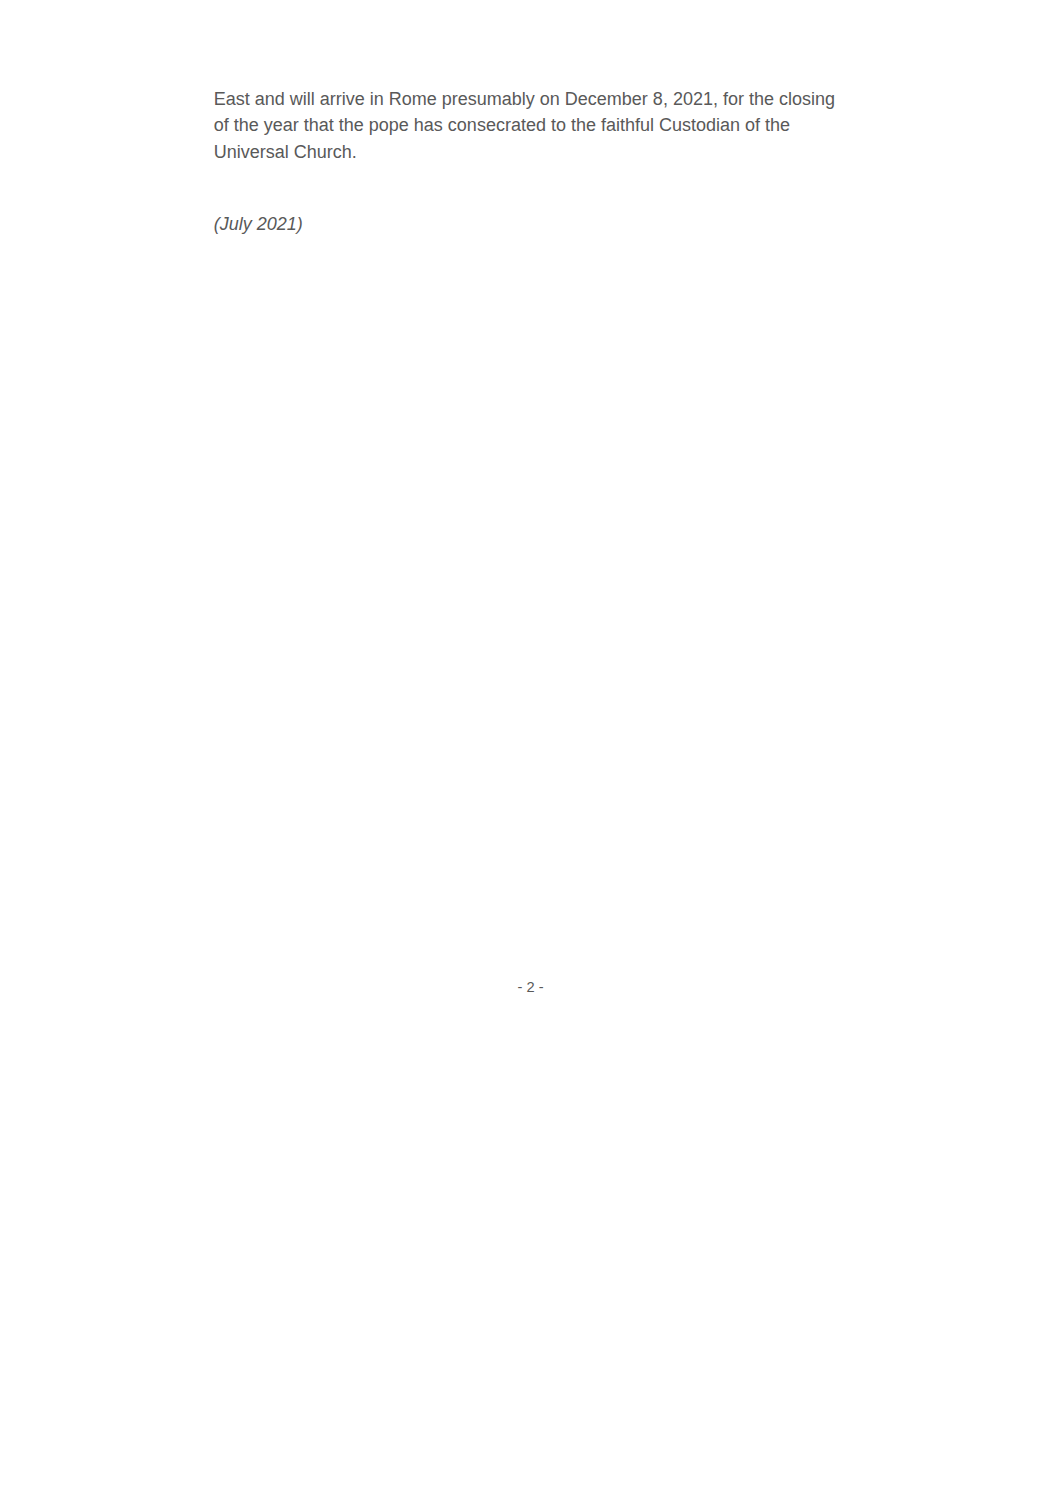East and will arrive in Rome presumably on December 8, 2021, for the closing of the year that the pope has consecrated to the faithful Custodian of the Universal Church.
(July 2021)
- 2 -